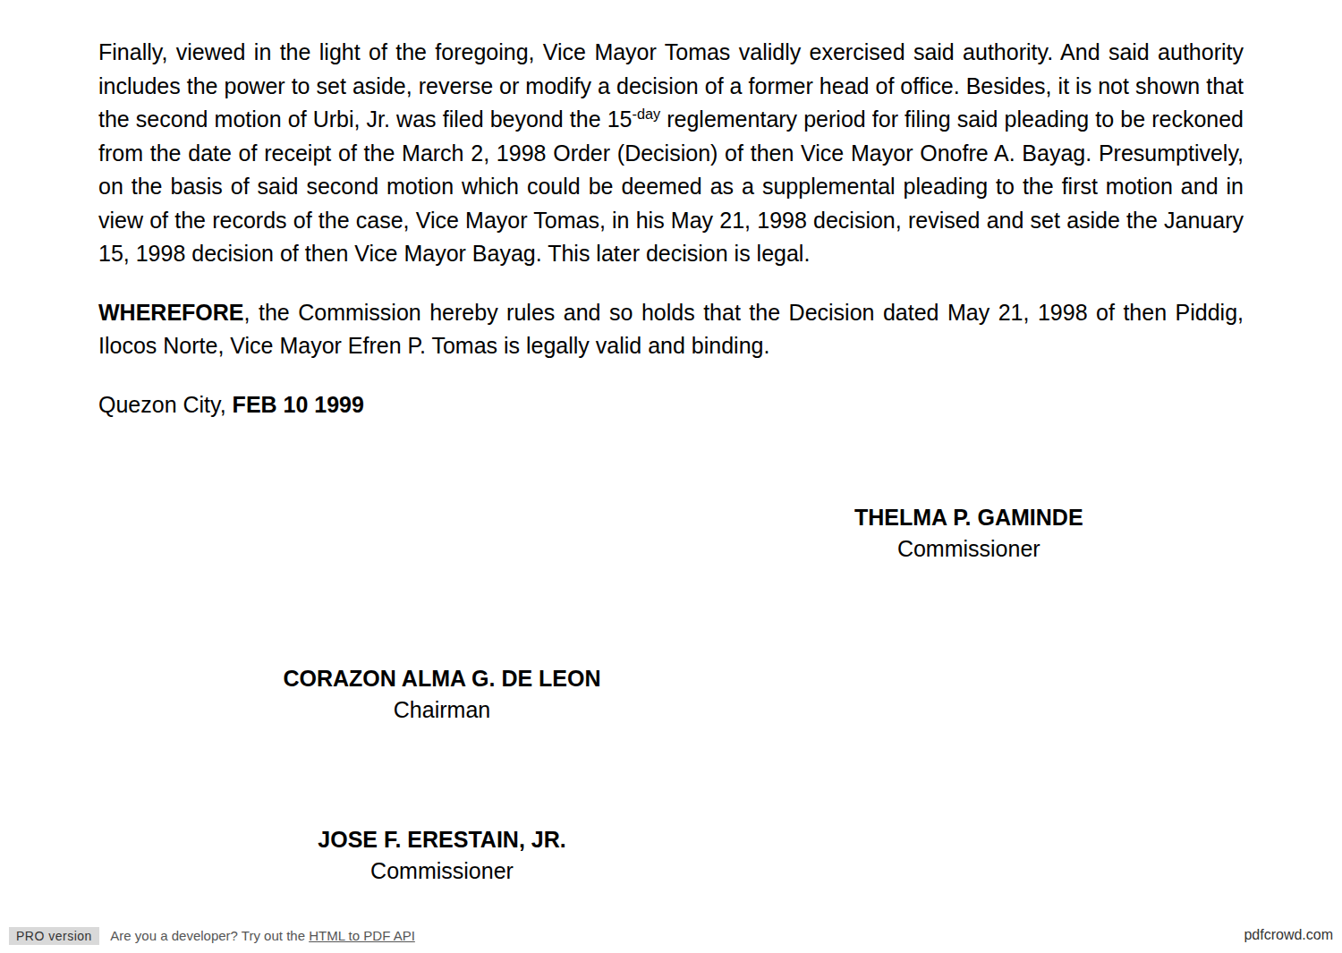Finally, viewed in the light of the foregoing, Vice Mayor Tomas validly exercised said authority. And said authority includes the power to set aside, reverse or modify a decision of a former head of office. Besides, it is not shown that the second motion of Urbi, Jr. was filed beyond the 15-day reglementary period for filing said pleading to be reckoned from the date of receipt of the March 2, 1998 Order (Decision) of then Vice Mayor Onofre A. Bayag. Presumptively, on the basis of said second motion which could be deemed as a supplemental pleading to the first motion and in view of the records of the case, Vice Mayor Tomas, in his May 21, 1998 decision, revised and set aside the January 15, 1998 decision of then Vice Mayor Bayag. This later decision is legal.
WHEREFORE, the Commission hereby rules and so holds that the Decision dated May 21, 1998 of then Piddig, Ilocos Norte, Vice Mayor Efren P. Tomas is legally valid and binding.
Quezon City, FEB 10 1999
THELMA P. GAMINDE
Commissioner
CORAZON ALMA G. DE LEON
Chairman
JOSE F. ERESTAIN, JR.
Commissioner
PRO version Are you a developer? Try out the HTML to PDF API
pdfcrowd.com